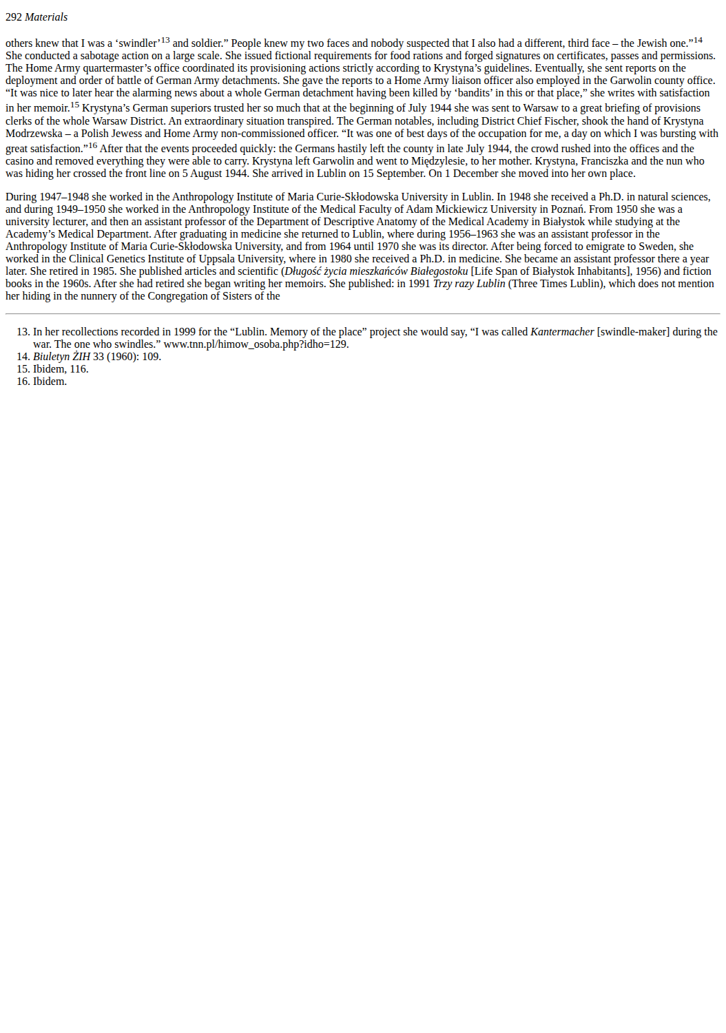292 Materials
others knew that I was a ‘swindler’13 and soldier.” People knew my two faces and nobody suspected that I also had a different, third face – the Jewish one.”14 She conducted a sabotage action on a large scale. She issued fictional requirements for food rations and forged signatures on certificates, passes and permissions. The Home Army quartermaster’s office coordinated its provisioning actions strictly according to Krystyna’s guidelines. Eventually, she sent reports on the deployment and order of battle of German Army detachments. She gave the reports to a Home Army liaison officer also employed in the Garwolin county office. “It was nice to later hear the alarming news about a whole German detachment having been killed by ‘bandits’ in this or that place,” she writes with satisfaction in her memoir.15 Krystyna’s German superiors trusted her so much that at the beginning of July 1944 she was sent to Warsaw to a great briefing of provisions clerks of the whole Warsaw District. An extraordinary situation transpired. The German notables, including District Chief Fischer, shook the hand of Krystyna Modrzewska – a Polish Jewess and Home Army non-commissioned officer. “It was one of best days of the occupation for me, a day on which I was bursting with great satisfaction.”16 After that the events proceeded quickly: the Germans hastily left the county in late July 1944, the crowd rushed into the offices and the casino and removed everything they were able to carry. Krystyna left Garwolin and went to Międzylesie, to her mother. Krystyna, Franciszka and the nun who was hiding her crossed the front line on 5 August 1944. She arrived in Lublin on 15 September. On 1 December she moved into her own place.
During 1947–1948 she worked in the Anthropology Institute of Maria Curie-Skłodowska University in Lublin. In 1948 she received a Ph.D. in natural sciences, and during 1949–1950 she worked in the Anthropology Institute of the Medical Faculty of Adam Mickiewicz University in Poznań. From 1950 she was a university lecturer, and then an assistant professor of the Department of Descriptive Anatomy of the Medical Academy in Białystok while studying at the Academy’s Medical Department. After graduating in medicine she returned to Lublin, where during 1956–1963 she was an assistant professor in the Anthropology Institute of Maria Curie-Skłodowska University, and from 1964 until 1970 she was its director. After being forced to emigrate to Sweden, she worked in the Clinical Genetics Institute of Uppsala University, where in 1980 she received a Ph.D. in medicine. She became an assistant professor there a year later. She retired in 1985. She published articles and scientific (Długość życia mieszkańców Białegostoku [Life Span of Białystok Inhabitants], 1956) and fiction books in the 1960s. After she had retired she began writing her memoirs. She published: in 1991 Trzy razy Lublin (Three Times Lublin), which does not mention her hiding in the nunnery of the Congregation of Sisters of the
In her recollections recorded in 1999 for the “Lublin. Memory of the place” project she would say, “I was called Kantermacher [swindle-maker] during the war. The one who swindles.” www.tnn.pl/himow_osoba.php?idho=129.
Biuletyn ŻIH 33 (1960): 109.
Ibidem, 116.
Ibidem.